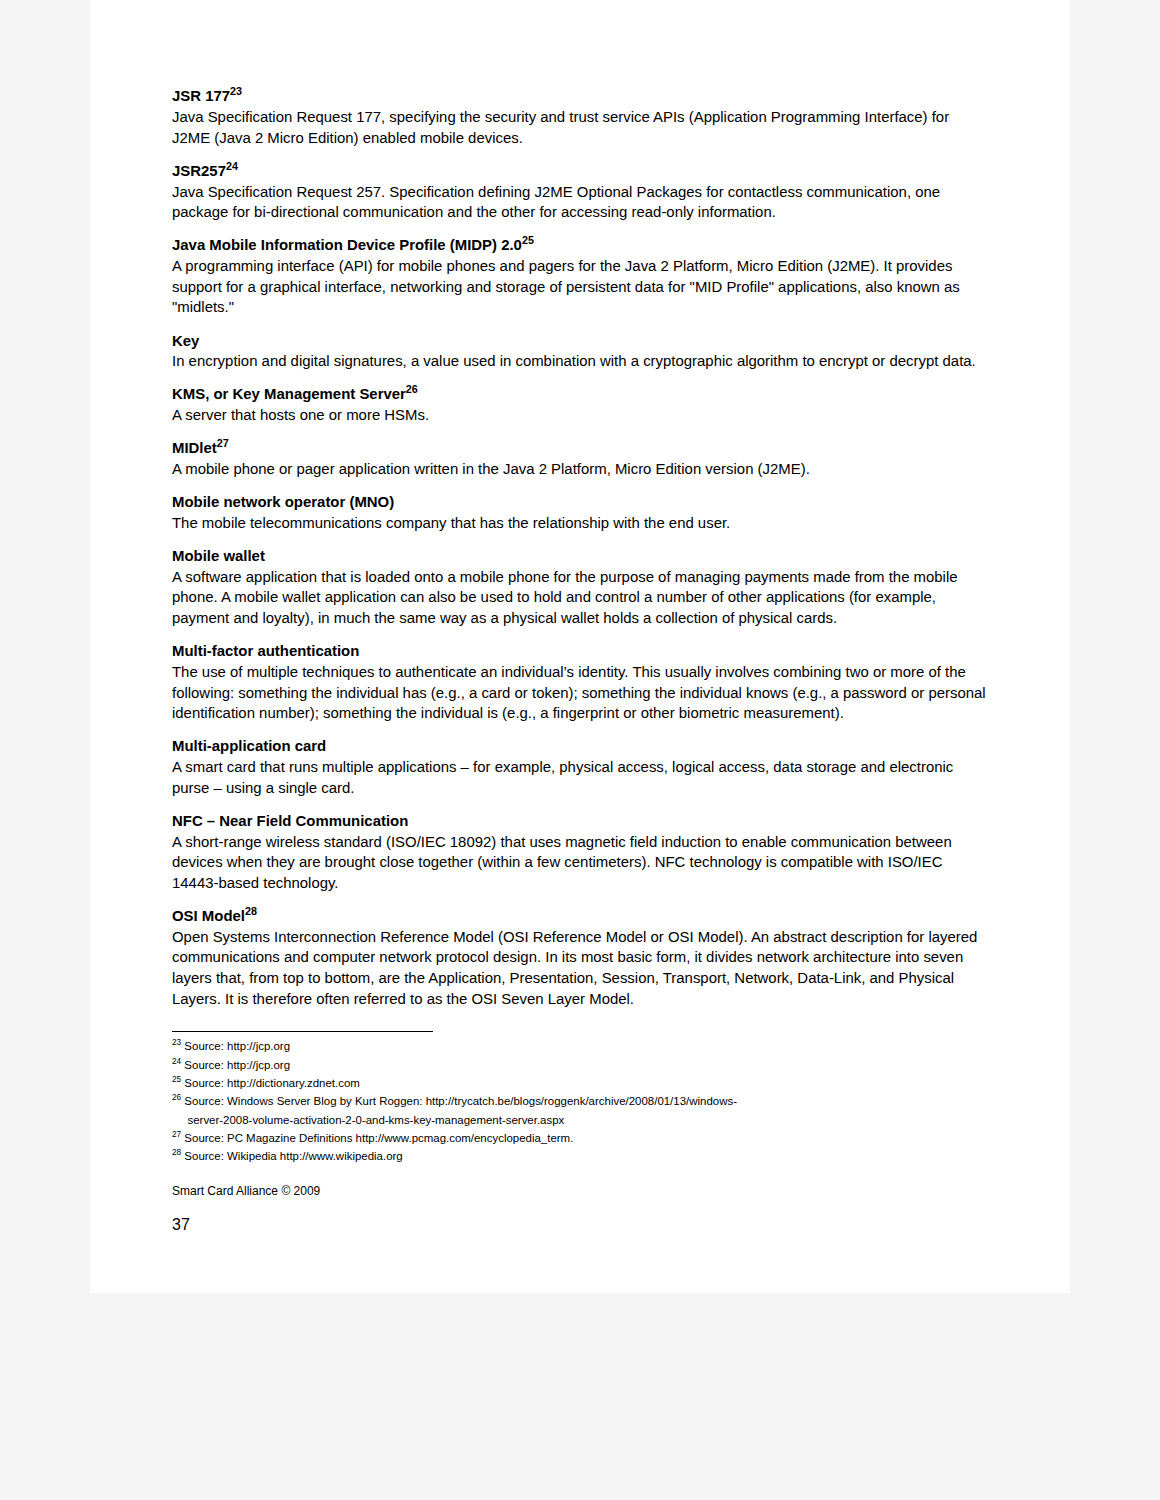JSR 17723
Java Specification Request 177, specifying the security and trust service APIs (Application Programming Interface) for J2ME (Java 2 Micro Edition) enabled mobile devices.
JSR25724
Java Specification Request 257. Specification defining J2ME Optional Packages for contactless communication, one package for bi-directional communication and the other for accessing read-only information.
Java Mobile Information Device Profile (MIDP) 2.025
A programming interface (API) for mobile phones and pagers for the Java 2 Platform, Micro Edition (J2ME). It provides support for a graphical interface, networking and storage of persistent data for "MID Profile" applications, also known as "midlets."
Key
In encryption and digital signatures, a value used in combination with a cryptographic algorithm to encrypt or decrypt data.
KMS, or Key Management Server26
A server that hosts one or more HSMs.
MIDlet27
A mobile phone or pager application written in the Java 2 Platform, Micro Edition version (J2ME).
Mobile network operator (MNO)
The mobile telecommunications company that has the relationship with the end user.
Mobile wallet
A software application that is loaded onto a mobile phone for the purpose of managing payments made from the mobile phone. A mobile wallet application can also be used to hold and control a number of other applications (for example, payment and loyalty), in much the same way as a physical wallet holds a collection of physical cards.
Multi-factor authentication
The use of multiple techniques to authenticate an individual’s identity. This usually involves combining two or more of the following: something the individual has (e.g., a card or token); something the individual knows (e.g., a password or personal identification number); something the individual is (e.g., a fingerprint or other biometric measurement).
Multi-application card
A smart card that runs multiple applications – for example, physical access, logical access, data storage and electronic purse – using a single card.
NFC – Near Field Communication
A short-range wireless standard (ISO/IEC 18092) that uses magnetic field induction to enable communication between devices when they are brought close together (within a few centimeters). NFC technology is compatible with ISO/IEC 14443-based technology.
OSI Model28
Open Systems Interconnection Reference Model (OSI Reference Model or OSI Model). An abstract description for layered communications and computer network protocol design. In its most basic form, it divides network architecture into seven layers that, from top to bottom, are the Application, Presentation, Session, Transport, Network, Data-Link, and Physical Layers. It is therefore often referred to as the OSI Seven Layer Model.
23 Source: http://jcp.org
24 Source: http://jcp.org
25 Source: http://dictionary.zdnet.com
26 Source: Windows Server Blog by Kurt Roggen: http://trycatch.be/blogs/roggenk/archive/2008/01/13/windows-
server-2008-volume-activation-2-0-and-kms-key-management-server.aspx
27 Source: PC Magazine Definitions http://www.pcmag.com/encyclopedia_term.
28 Source: Wikipedia http://www.wikipedia.org
Smart Card Alliance © 2009
37